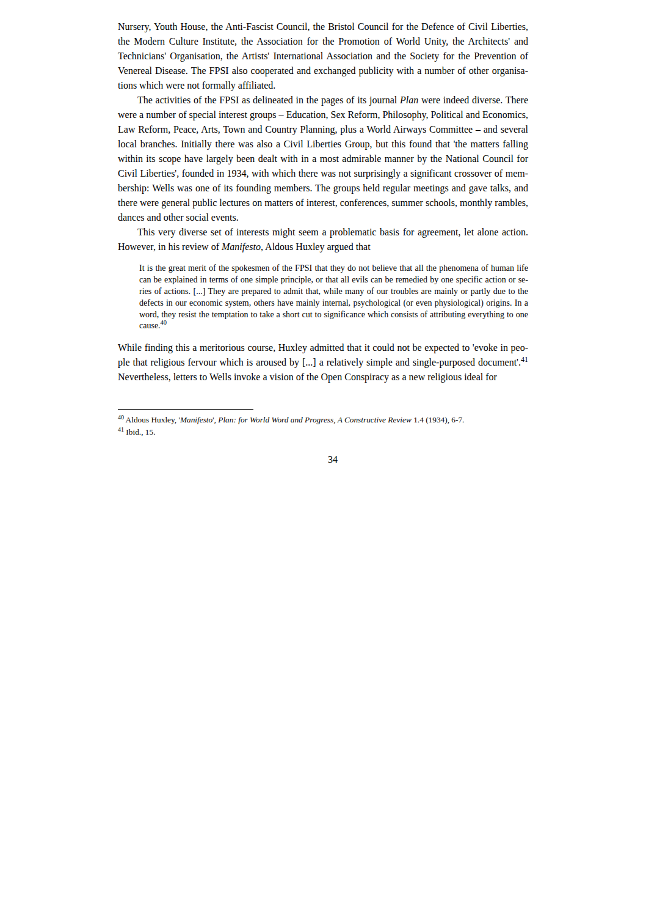Nursery, Youth House, the Anti-Fascist Council, the Bristol Council for the Defence of Civil Liberties, the Modern Culture Institute, the Association for the Promotion of World Unity, the Architects' and Technicians' Organisation, the Artists' International Association and the Society for the Prevention of Venereal Disease. The FPSI also cooperated and exchanged publicity with a number of other organisations which were not formally affiliated.
The activities of the FPSI as delineated in the pages of its journal Plan were indeed diverse. There were a number of special interest groups – Education, Sex Reform, Philosophy, Political and Economics, Law Reform, Peace, Arts, Town and Country Planning, plus a World Airways Committee – and several local branches. Initially there was also a Civil Liberties Group, but this found that 'the matters falling within its scope have largely been dealt with in a most admirable manner by the National Council for Civil Liberties', founded in 1934, with which there was not surprisingly a significant crossover of membership: Wells was one of its founding members. The groups held regular meetings and gave talks, and there were general public lectures on matters of interest, conferences, summer schools, monthly rambles, dances and other social events.
This very diverse set of interests might seem a problematic basis for agreement, let alone action. However, in his review of Manifesto, Aldous Huxley argued that
It is the great merit of the spokesmen of the FPSI that they do not believe that all the phenomena of human life can be explained in terms of one simple principle, or that all evils can be remedied by one specific action or series of actions. [...] They are prepared to admit that, while many of our troubles are mainly or partly due to the defects in our economic system, others have mainly internal, psychological (or even physiological) origins. In a word, they resist the temptation to take a short cut to significance which consists of attributing everything to one cause.40
While finding this a meritorious course, Huxley admitted that it could not be expected to 'evoke in people that religious fervour which is aroused by [...] a relatively simple and single-purposed document'.41 Nevertheless, letters to Wells invoke a vision of the Open Conspiracy as a new religious ideal for
40 Aldous Huxley, 'Manifesto', Plan: for World Word and Progress, A Constructive Review 1.4 (1934), 6-7.
41 Ibid., 15.
34